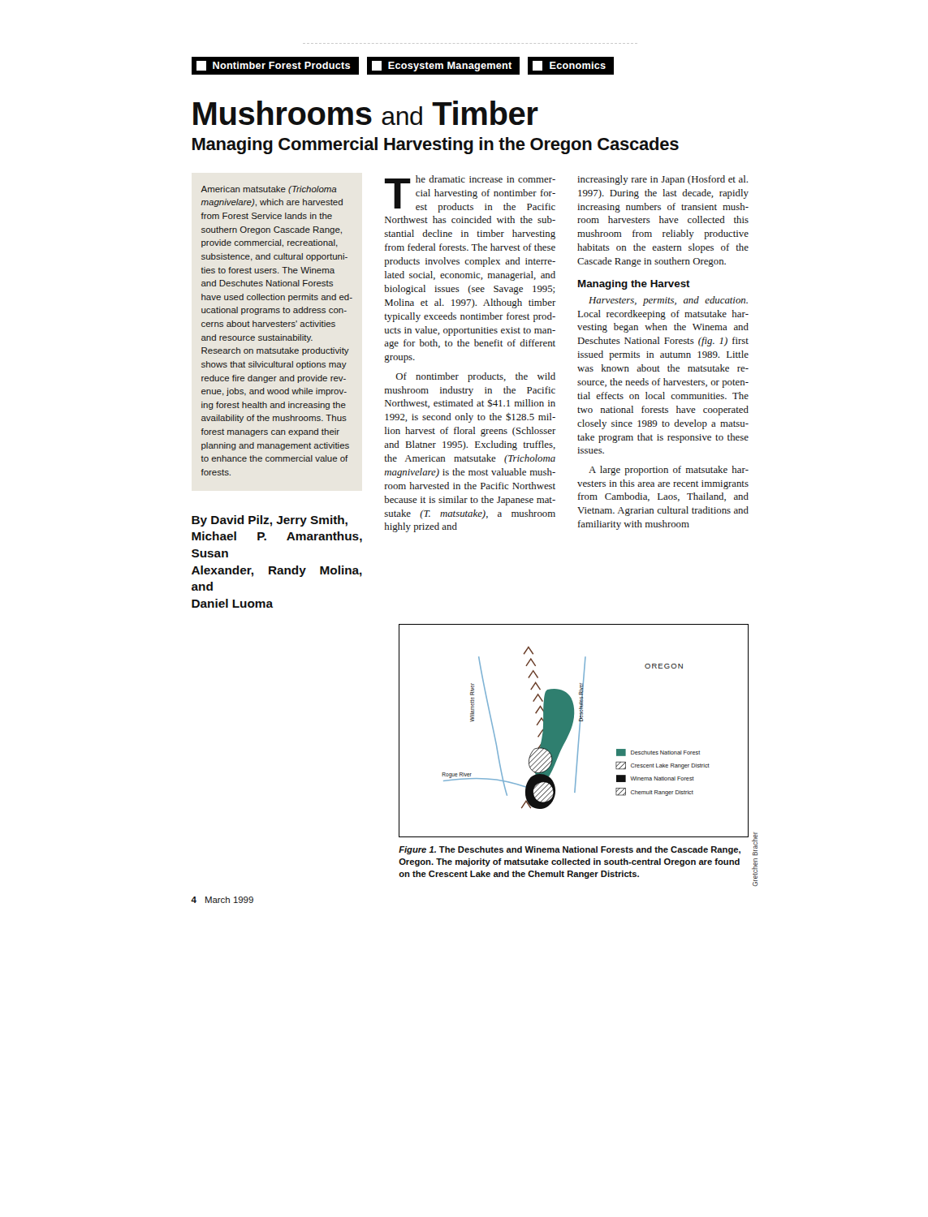Nontimber Forest Products
Ecosystem Management
Economics
Mushrooms and Timber
Managing Commercial Harvesting in the Oregon Cascades
American matsutake (Tricholoma magnivelare), which are harvested from Forest Service lands in the southern Oregon Cascade Range, provide commercial, recreational, subsistence, and cultural opportunities to forest users. The Winema and Deschutes National Forests have used collection permits and educational programs to address concerns about harvesters' activities and resource sustainability. Research on matsutake productivity shows that silvicultural options may reduce fire danger and provide revenue, jobs, and wood while improving forest health and increasing the availability of the mushrooms. Thus forest managers can expand their planning and management activities to enhance the commercial value of forests.
By David Pilz, Jerry Smith,
Michael P. Amaranthus, Susan
Alexander, Randy Molina, and
Daniel Luoma
The dramatic increase in commercial harvesting of nontimber forest products in the Pacific Northwest has coincided with the substantial decline in timber harvesting from federal forests. The harvest of these products involves complex and interrelated social, economic, managerial, and biological issues (see Savage 1995; Molina et al. 1997). Although timber typically exceeds nontimber forest products in value, opportunities exist to manage for both, to the benefit of different groups.
Of nontimber products, the wild mushroom industry in the Pacific Northwest, estimated at $41.1 million in 1992, is second only to the $128.5 million harvest of floral greens (Schlosser and Blatner 1995). Excluding truffles, the American matsutake (Tricholoma magnivelare) is the most valuable mushroom harvested in the Pacific Northwest because it is similar to the Japanese matsutake (T. matsutake), a mushroom highly prized and
increasingly rare in Japan (Hosford et al. 1997). During the last decade, rapidly increasing numbers of transient mushroom harvesters have collected this mushroom from reliably productive habitats on the eastern slopes of the Cascade Range in southern Oregon.
Managing the Harvest
Harvesters, permits, and education. Local recordkeeping of matsutake harvesting began when the Winema and Deschutes National Forests (fig. 1) first issued permits in autumn 1989. Little was known about the matsutake resource, the needs of harvesters, or potential effects on local communities. The two national forests have cooperated closely since 1989 to develop a matsutake program that is responsive to these issues.
A large proportion of matsutake harvesters in this area are recent immigrants from Cambodia, Laos, Thailand, and Vietnam. Agrarian cultural traditions and familiarity with mushroom
Gretchen Bracher OREGON Willamette River Deschutes River Rogue River Deschutes National Forest Crescent Lake Ranger District Winema National Forest Chemult Ranger District
Figure 1. The Deschutes and Winema National Forests and the Cascade Range, Oregon. The majority of matsutake collected in south-central Oregon are found on the Crescent Lake and the Chemult Ranger Districts.
4 March 1999